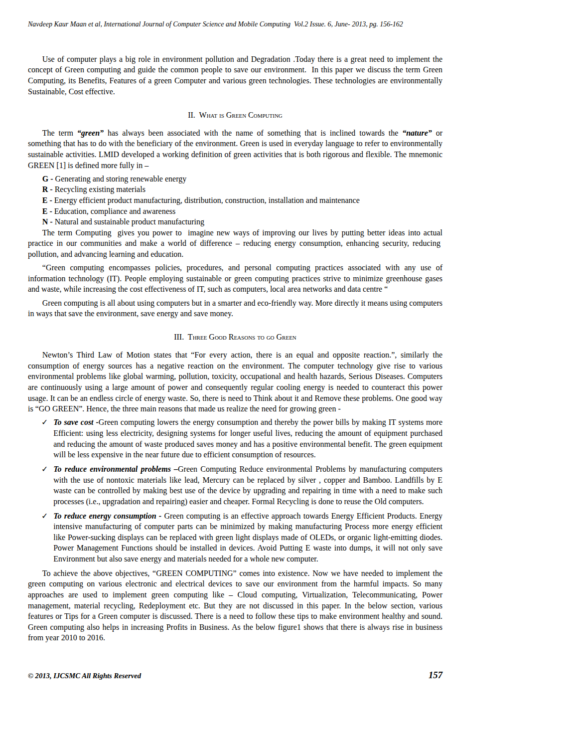Navdeep Kaur Maan et al, International Journal of Computer Science and Mobile Computing Vol.2 Issue. 6, June- 2013, pg. 156-162
Use of computer plays a big role in environment pollution and Degradation .Today there is a great need to implement the concept of Green computing and guide the common people to save our environment. In this paper we discuss the term Green Computing, its Benefits, Features of a green Computer and various green technologies. These technologies are environmentally Sustainable, Cost effective.
II. What is Green Computing
The term “green” has always been associated with the name of something that is inclined towards the “nature” or something that has to do with the beneficiary of the environment. Green is used in everyday language to refer to environmentally sustainable activities. LMID developed a working definition of green activities that is both rigorous and flexible. The mnemonic GREEN [1] is defined more fully in –
G - Generating and storing renewable energy
R - Recycling existing materials
E - Energy efficient product manufacturing, distribution, construction, installation and maintenance
E - Education, compliance and awareness
N - Natural and sustainable product manufacturing
The term Computing gives you power to imagine new ways of improving our lives by putting better ideas into actual practice in our communities and make a world of difference – reducing energy consumption, enhancing security, reducing pollution, and advancing learning and education.
“Green computing encompasses policies, procedures, and personal computing practices associated with any use of information technology (IT). People employing sustainable or green computing practices strive to minimize greenhouse gases and waste, while increasing the cost effectiveness of IT, such as computers, local area networks and data centre “
Green computing is all about using computers but in a smarter and eco-friendly way. More directly it means using computers in ways that save the environment, save energy and save money.
III. Three Good Reasons to go Green
Newton’s Third Law of Motion states that “For every action, there is an equal and opposite reaction.”, similarly the consumption of energy sources has a negative reaction on the environment. The computer technology give rise to various environmental problems like global warming, pollution, toxicity, occupational and health hazards, Serious Diseases. Computers are continuously using a large amount of power and consequently regular cooling energy is needed to counteract this power usage. It can be an endless circle of energy waste. So, there is need to Think about it and Remove these problems. One good way is “GO GREEN”. Hence, the three main reasons that made us realize the need for growing green -
To save cost -Green computing lowers the energy consumption and thereby the power bills by making IT systems more Efficient: using less electricity, designing systems for longer useful lives, reducing the amount of equipment purchased and reducing the amount of waste produced saves money and has a positive environmental benefit. The green equipment will be less expensive in the near future due to efficient consumption of resources.
To reduce environmental problems –Green Computing Reduce environmental Problems by manufacturing computers with the use of nontoxic materials like lead, Mercury can be replaced by silver , copper and Bamboo. Landfills by E waste can be controlled by making best use of the device by upgrading and repairing in time with a need to make such processes (i.e., upgradation and repairing) easier and cheaper. Formal Recycling is done to reuse the Old computers.
To reduce energy consumption - Green computing is an effective approach towards Energy Efficient Products. Energy intensive manufacturing of computer parts can be minimized by making manufacturing Process more energy efficient like Power-sucking displays can be replaced with green light displays made of OLEDs, or organic light-emitting diodes. Power Management Functions should be installed in devices. Avoid Putting E waste into dumps, it will not only save Environment but also save energy and materials needed for a whole new computer.
To achieve the above objectives, “GREEN COMPUTING” comes into existence. Now we have needed to implement the green computing on various electronic and electrical devices to save our environment from the harmful impacts. So many approaches are used to implement green computing like – Cloud computing, Virtualization, Telecommunicating, Power management, material recycling, Redeployment etc. But they are not discussed in this paper. In the below section, various features or Tips for a Green computer is discussed. There is a need to follow these tips to make environment healthy and sound. Green computing also helps in increasing Profits in Business. As the below figure1 shows that there is always rise in business from year 2010 to 2016.
© 2013, IJCSMC All Rights Reserved 157